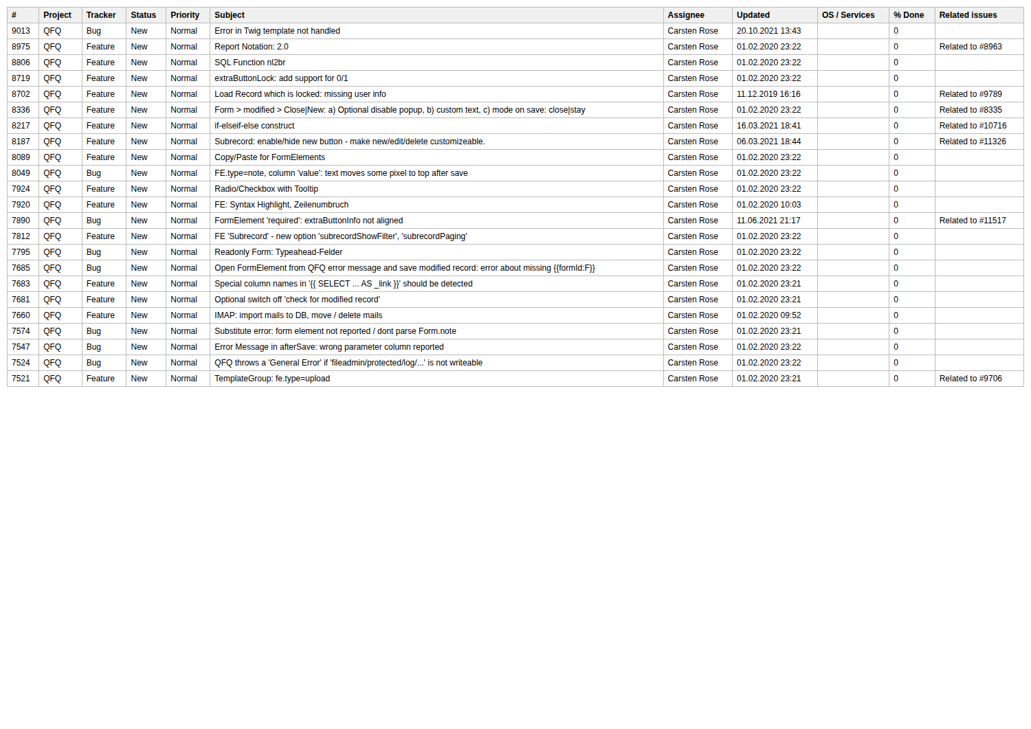| # | Project | Tracker | Status | Priority | Subject | Assignee | Updated | OS / Services | % Done | Related issues |
| --- | --- | --- | --- | --- | --- | --- | --- | --- | --- | --- |
| 9013 | QFQ | Bug | New | Normal | Error in Twig template not handled | Carsten Rose | 20.10.2021 13:43 | | 0 | |
| 8975 | QFQ | Feature | New | Normal | Report Notation: 2.0 | Carsten Rose | 01.02.2020 23:22 | | 0 | Related to #8963 |
| 8806 | QFQ | Feature | New | Normal | SQL Function nl2br | Carsten Rose | 01.02.2020 23:22 | | 0 | |
| 8719 | QFQ | Feature | New | Normal | extraButtonLock: add support for 0/1 | Carsten Rose | 01.02.2020 23:22 | | 0 | |
| 8702 | QFQ | Feature | New | Normal | Load Record which is locked: missing user info | Carsten Rose | 11.12.2019 16:16 | | 0 | Related to #9789 |
| 8336 | QFQ | Feature | New | Normal | Form > modified > Close/New: a) Optional disable popup, b) custom text, c) mode on save: close/stay | Carsten Rose | 01.02.2020 23:22 | | 0 | Related to #8335 |
| 8217 | QFQ | Feature | New | Normal | if-elseif-else construct | Carsten Rose | 16.03.2021 18:41 | | 0 | Related to #10716 |
| 8187 | QFQ | Feature | New | Normal | Subrecord: enable/hide new button - make new/edit/delete customizeable. | Carsten Rose | 06.03.2021 18:44 | | 0 | Related to #11326 |
| 8089 | QFQ | Feature | New | Normal | Copy/Paste for FormElements | Carsten Rose | 01.02.2020 23:22 | | 0 | |
| 8049 | QFQ | Bug | New | Normal | FE.type=note, column 'value': text moves some pixel to top after save | Carsten Rose | 01.02.2020 23:22 | | 0 | |
| 7924 | QFQ | Feature | New | Normal | Radio/Checkbox with Tooltip | Carsten Rose | 01.02.2020 23:22 | | 0 | |
| 7920 | QFQ | Feature | New | Normal | FE: Syntax Highlight, Zeilenumbruch | Carsten Rose | 01.02.2020 10:03 | | 0 | |
| 7890 | QFQ | Bug | New | Normal | FormElement 'required': extraButtonInfo not aligned | Carsten Rose | 11.06.2021 21:17 | | 0 | Related to #11517 |
| 7812 | QFQ | Feature | New | Normal | FE 'Subrecord' - new option 'subrecordShowFilter', 'subrecordPaging' | Carsten Rose | 01.02.2020 23:22 | | 0 | |
| 7795 | QFQ | Bug | New | Normal | Readonly Form: Typeahead-Felder | Carsten Rose | 01.02.2020 23:22 | | 0 | |
| 7685 | QFQ | Bug | New | Normal | Open FormElement from QFQ error message and save modified record: error about missing {{formId:F}} | Carsten Rose | 01.02.2020 23:22 | | 0 | |
| 7683 | QFQ | Feature | New | Normal | Special column names in '{{ SELECT ... AS _link }}' should be detected | Carsten Rose | 01.02.2020 23:21 | | 0 | |
| 7681 | QFQ | Feature | New | Normal | Optional switch off 'check for modified record' | Carsten Rose | 01.02.2020 23:21 | | 0 | |
| 7660 | QFQ | Feature | New | Normal | IMAP: import mails to DB, move / delete mails | Carsten Rose | 01.02.2020 09:52 | | 0 | |
| 7574 | QFQ | Bug | New | Normal | Substitute error: form element not reported / dont parse Form.note | Carsten Rose | 01.02.2020 23:21 | | 0 | |
| 7547 | QFQ | Bug | New | Normal | Error Message in afterSave: wrong parameter column reported | Carsten Rose | 01.02.2020 23:22 | | 0 | |
| 7524 | QFQ | Bug | New | Normal | QFQ throws a 'General Error' if 'fileadmin/protected/log/...' is not writeable | Carsten Rose | 01.02.2020 23:22 | | 0 | |
| 7521 | QFQ | Feature | New | Normal | TemplateGroup: fe.type=upload | Carsten Rose | 01.02.2020 23:21 | | 0 | Related to #9706 |